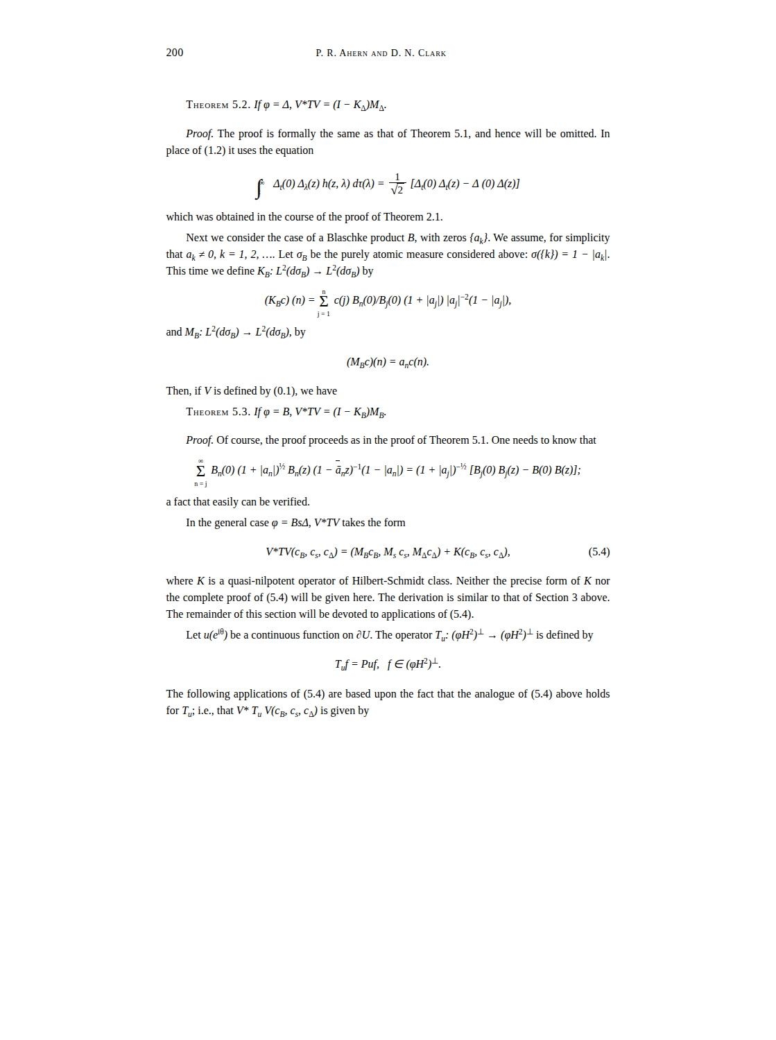200
P. R. Ahern and D. N. Clark
Theorem 5.2. If φ = Δ, V*TV = (I − KΔ)MΔ.
Proof. The proof is formally the same as that of Theorem 5.1, and hence will be omitted. In place of (1.2) it uses the equation
∫∞t Δt(0) Δλ(z) h(z, λ) dτ(λ) = 12 [Δt(0) Δt(z) − Δ (0) Δ(z)]
which was obtained in the course of the proof of Theorem 2.1.
Next we consider the case of a Blaschke product B, with zeros {ak}. We assume, for simplicity that ak ≠ 0, k = 1, 2, …. Let σB be the purely atomic measure considered above: σ({k}) = 1 − |ak|. This time we define KB: L2(dσB) → L2(dσB) by
(KBc) (n) = nΣj = 1c(j) Bn(0)/Bj(0) (1 + |aj|) |aj|−2(1 − |aj|),
and MB: L2(dσB) → L2(dσB), by
(MBc)(n) = anc(n).
Then, if V is defined by (0.1), we have
Theorem 5.3. If φ = B, V*TV = (I − KB)MB.
Proof. Of course, the proof proceeds as in the proof of Theorem 5.1. One needs to know that
∞Σn = j Bn(0) (1 + |an|)½ Bn(z) (1 − ānz)−1(1 − |an|) = (1 + |aj|)−½ [Bj(0) Bj(z) − B(0) B(z)];
a fact that easily can be verified.
In the general case φ = BsΔ, V*TV takes the form
V*TV(cB, cs, cΔ) = (MBcB, Ms cs, MΔcΔ) + K(cB, cs, cΔ), (5.4)
where K is a quasi-nilpotent operator of Hilbert-Schmidt class. Neither the precise form of K nor the complete proof of (5.4) will be given here. The derivation is similar to that of Section 3 above. The remainder of this section will be devoted to applications of (5.4).
Let u(eiθ) be a continuous function on ∂U. The operator Tu: (φH2)⊥ → (φH2)⊥ is defined by
Tuf = Puf, f ∈ (φH2)⊥.
The following applications of (5.4) are based upon the fact that the analogue of (5.4) above holds for Tu; i.e., that V* Tu V(cB, cs, cΔ) is given by